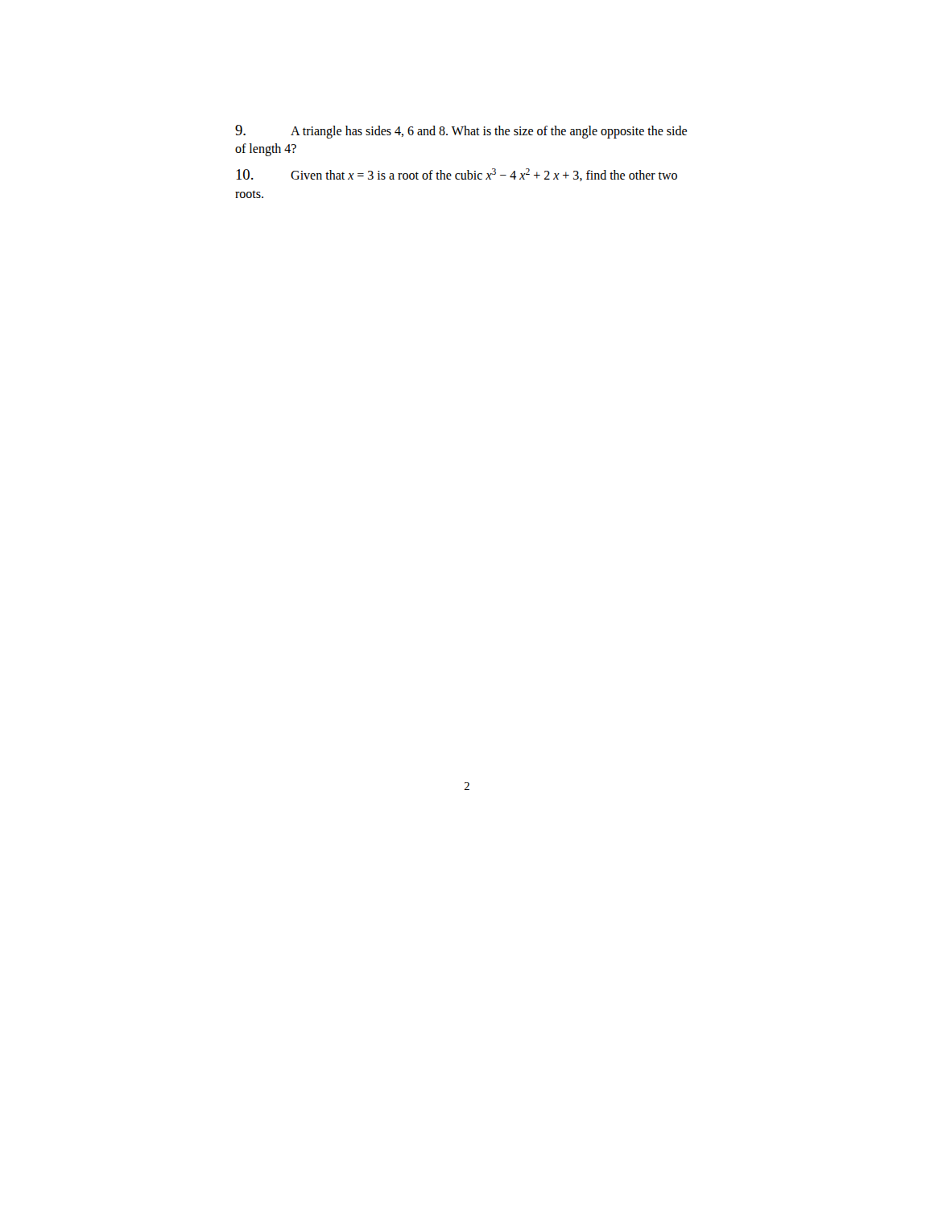9. A triangle has sides 4, 6 and 8. What is the size of the angle opposite the side of length 4?
10. Given that x = 3 is a root of the cubic x3 − 4 x2 + 2 x + 3, find the other two roots.
2